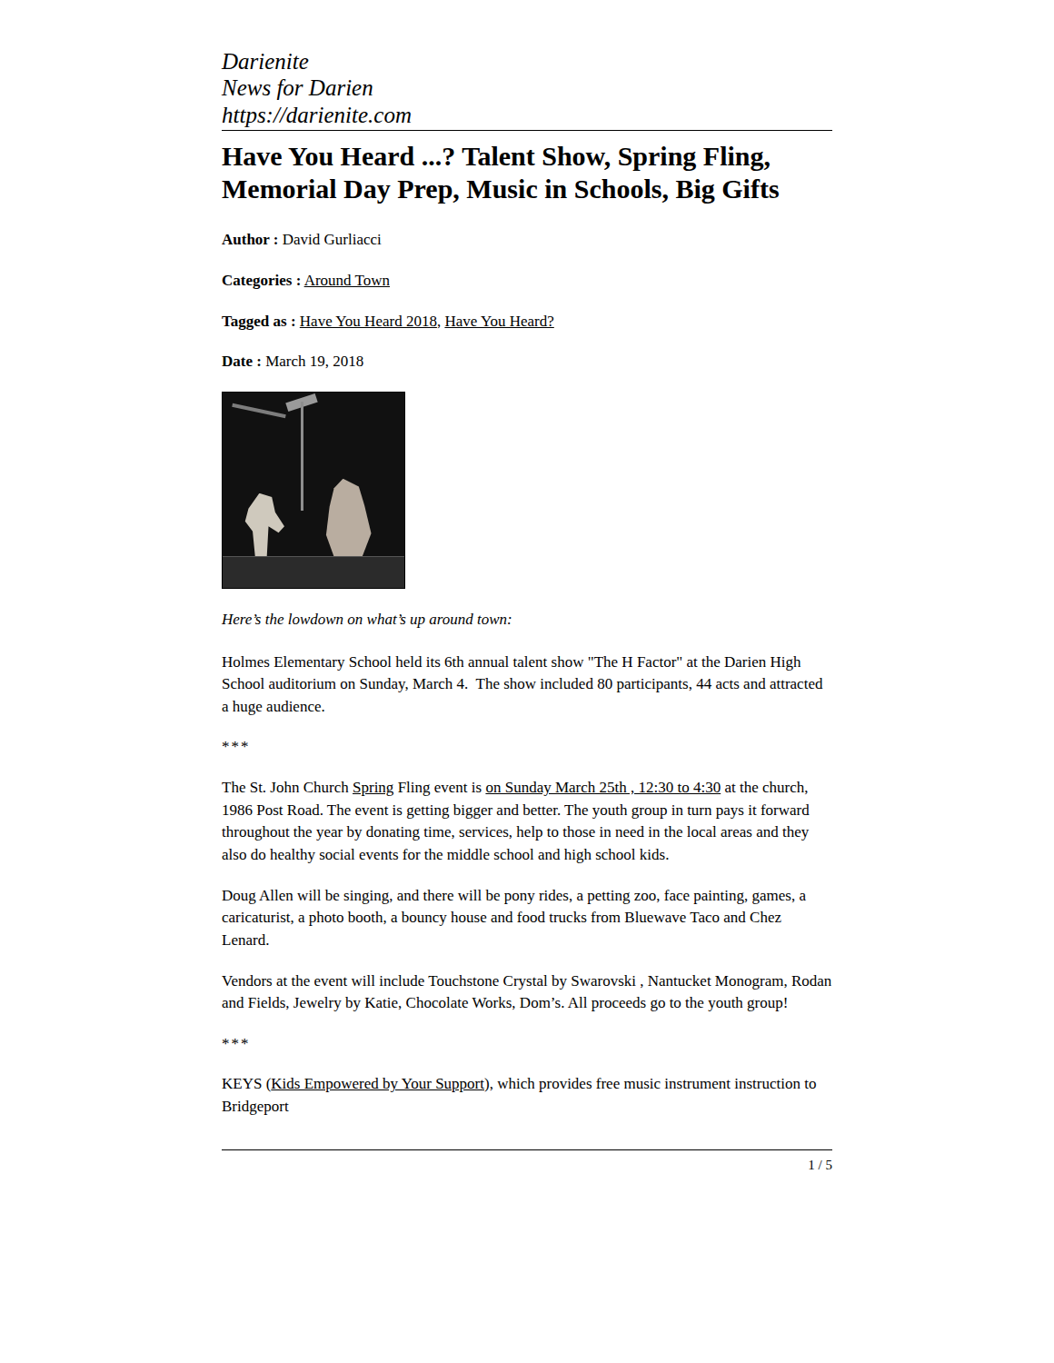Darienite News for Darien https://darienite.com
Have You Heard ...? Talent Show, Spring Fling, Memorial Day Prep, Music in Schools, Big Gifts
Author : David Gurliacci
Categories : Around Town
Tagged as : Have You Heard 2018, Have You Heard?
Date : March 19, 2018
Here’s the lowdown on what’s up around town:
Holmes Elementary School held its 6th annual talent show "The H Factor" at the Darien High School auditorium on Sunday, March 4. The show included 80 participants, 44 acts and attracted a huge audience.
***
The St. John Church Spring Fling event is on Sunday March 25th , 12:30 to 4:30 at the church, 1986 Post Road. The event is getting bigger and better. The youth group in turn pays it forward throughout the year by donating time, services, help to those in need in the local areas and they also do healthy social events for the middle school and high school kids.
Doug Allen will be singing, and there will be pony rides, a petting zoo, face painting, games, a caricaturist, a photo booth, a bouncy house and food trucks from Bluewave Taco and Chez Lenard.
Vendors at the event will include Touchstone Crystal by Swarovski , Nantucket Monogram, Rodan and Fields, Jewelry by Katie, Chocolate Works, Dom’s. All proceeds go to the youth group!
***
KEYS (Kids Empowered by Your Support), which provides free music instrument instruction to Bridgeport
1 / 5